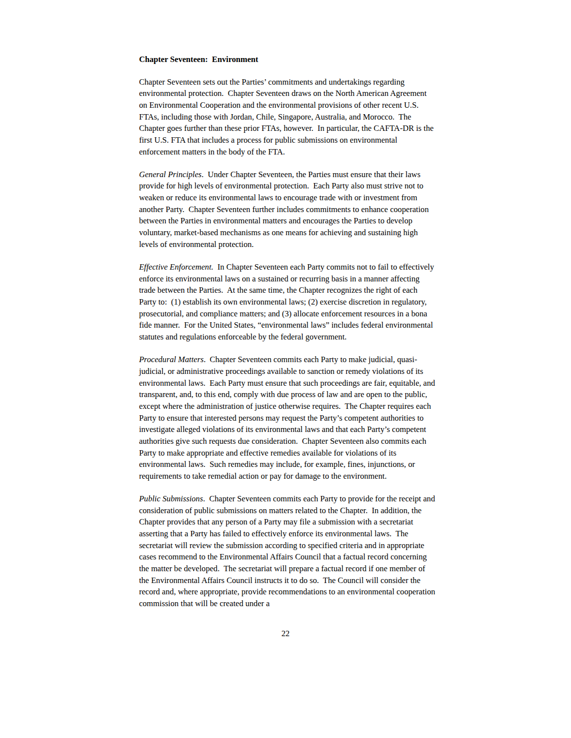Chapter Seventeen: Environment
Chapter Seventeen sets out the Parties’ commitments and undertakings regarding environmental protection. Chapter Seventeen draws on the North American Agreement on Environmental Cooperation and the environmental provisions of other recent U.S. FTAs, including those with Jordan, Chile, Singapore, Australia, and Morocco. The Chapter goes further than these prior FTAs, however. In particular, the CAFTA-DR is the first U.S. FTA that includes a process for public submissions on environmental enforcement matters in the body of the FTA.
General Principles. Under Chapter Seventeen, the Parties must ensure that their laws provide for high levels of environmental protection. Each Party also must strive not to weaken or reduce its environmental laws to encourage trade with or investment from another Party. Chapter Seventeen further includes commitments to enhance cooperation between the Parties in environmental matters and encourages the Parties to develop voluntary, market-based mechanisms as one means for achieving and sustaining high levels of environmental protection.
Effective Enforcement. In Chapter Seventeen each Party commits not to fail to effectively enforce its environmental laws on a sustained or recurring basis in a manner affecting trade between the Parties. At the same time, the Chapter recognizes the right of each Party to: (1) establish its own environmental laws; (2) exercise discretion in regulatory, prosecutorial, and compliance matters; and (3) allocate enforcement resources in a bona fide manner. For the United States, “environmental laws” includes federal environmental statutes and regulations enforceable by the federal government.
Procedural Matters. Chapter Seventeen commits each Party to make judicial, quasi-judicial, or administrative proceedings available to sanction or remedy violations of its environmental laws. Each Party must ensure that such proceedings are fair, equitable, and transparent, and, to this end, comply with due process of law and are open to the public, except where the administration of justice otherwise requires. The Chapter requires each Party to ensure that interested persons may request the Party’s competent authorities to investigate alleged violations of its environmental laws and that each Party’s competent authorities give such requests due consideration. Chapter Seventeen also commits each Party to make appropriate and effective remedies available for violations of its environmental laws. Such remedies may include, for example, fines, injunctions, or requirements to take remedial action or pay for damage to the environment.
Public Submissions. Chapter Seventeen commits each Party to provide for the receipt and consideration of public submissions on matters related to the Chapter. In addition, the Chapter provides that any person of a Party may file a submission with a secretariat asserting that a Party has failed to effectively enforce its environmental laws. The secretariat will review the submission according to specified criteria and in appropriate cases recommend to the Environmental Affairs Council that a factual record concerning the matter be developed. The secretariat will prepare a factual record if one member of the Environmental Affairs Council instructs it to do so. The Council will consider the record and, where appropriate, provide recommendations to an environmental cooperation commission that will be created under a
22